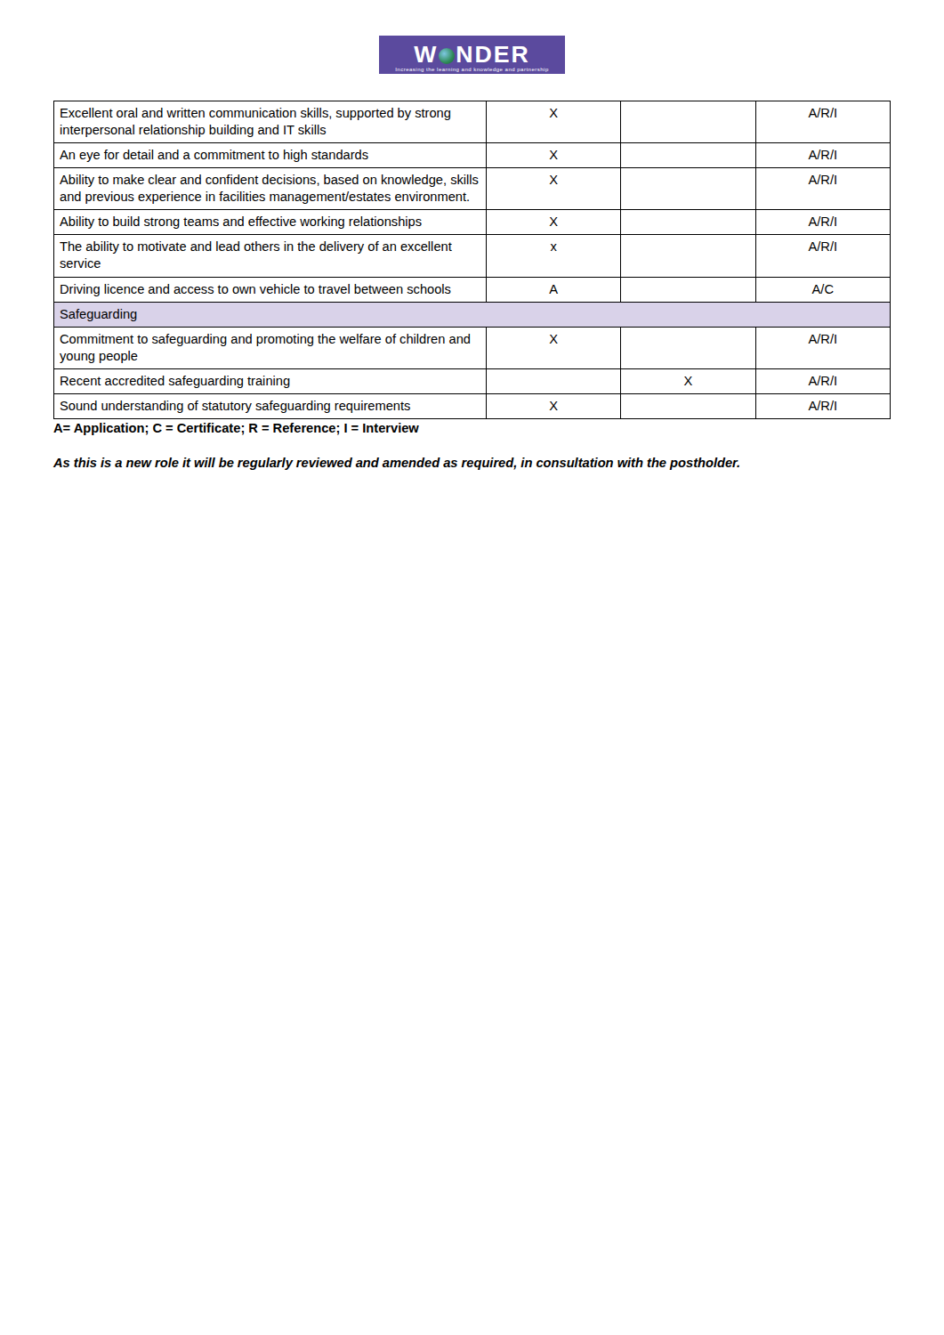W NDER Increasing the learning and knowledge and partnership
| Excellent oral and written communication skills, supported by strong interpersonal relationship building and IT skills | X | | A/R/I |
| An eye for detail and a commitment to high standards | X | | A/R/I |
| Ability to make clear and confident decisions, based on knowledge, skills and previous experience in facilities management/estates environment. | X | | A/R/I |
| Ability to build strong teams and effective working relationships | X | | A/R/I |
| The ability to motivate and lead others in the delivery of an excellent service | x | | A/R/I |
| Driving licence and access to own vehicle to travel between schools | A | | A/C |
| Safeguarding |
| Commitment to safeguarding and promoting the welfare of children and young people | X | | A/R/I |
| Recent accredited safeguarding training | | X | A/R/I |
| Sound understanding of statutory safeguarding requirements | X | | A/R/I |
A= Application; C = Certificate; R = Reference; I = Interview
As this is a new role it will be regularly reviewed and amended as required, in consultation with the postholder.